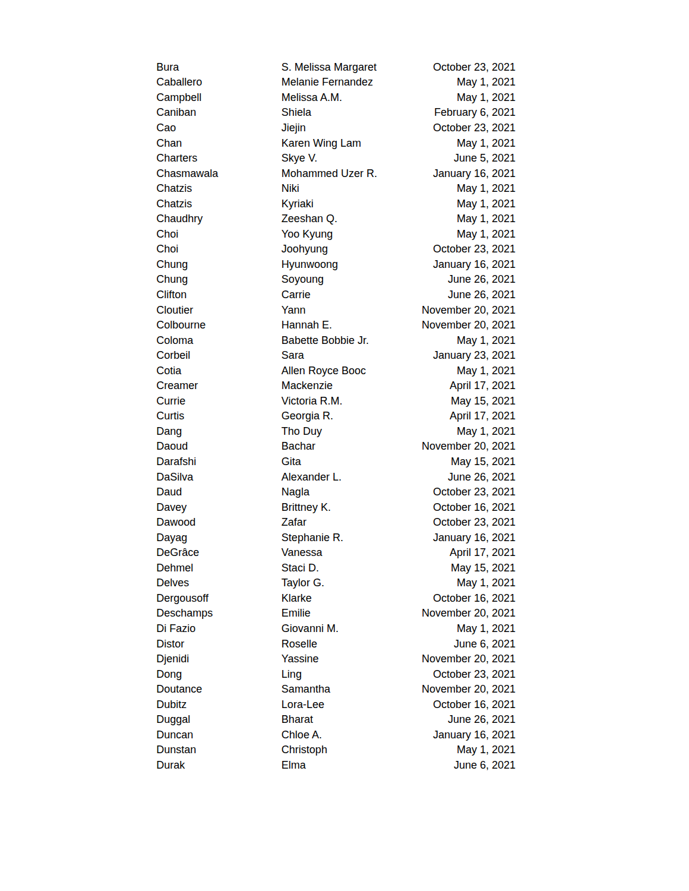| Bura | S. Melissa Margaret | October 23, 2021 |
| Caballero | Melanie Fernandez | May 1, 2021 |
| Campbell | Melissa A.M. | May 1, 2021 |
| Caniban | Shiela | February 6, 2021 |
| Cao | Jiejin | October 23, 2021 |
| Chan | Karen Wing Lam | May 1, 2021 |
| Charters | Skye V. | June 5, 2021 |
| Chasmawala | Mohammed Uzer R. | January 16, 2021 |
| Chatzis | Niki | May 1, 2021 |
| Chatzis | Kyriaki | May 1, 2021 |
| Chaudhry | Zeeshan Q. | May 1, 2021 |
| Choi | Yoo Kyung | May 1, 2021 |
| Choi | Joohyung | October 23, 2021 |
| Chung | Hyunwoong | January 16, 2021 |
| Chung | Soyoung | June 26, 2021 |
| Clifton | Carrie | June 26, 2021 |
| Cloutier | Yann | November 20, 2021 |
| Colbourne | Hannah E. | November 20, 2021 |
| Coloma | Babette Bobbie Jr. | May 1, 2021 |
| Corbeil | Sara | January 23, 2021 |
| Cotia | Allen Royce Booc | May 1, 2021 |
| Creamer | Mackenzie | April 17, 2021 |
| Currie | Victoria R.M. | May 15, 2021 |
| Curtis | Georgia R. | April 17, 2021 |
| Dang | Tho Duy | May 1, 2021 |
| Daoud | Bachar | November 20, 2021 |
| Darafshi | Gita | May 15, 2021 |
| DaSilva | Alexander L. | June 26, 2021 |
| Daud | Nagla | October 23, 2021 |
| Davey | Brittney K. | October 16, 2021 |
| Dawood | Zafar | October 23, 2021 |
| Dayag | Stephanie R. | January 16, 2021 |
| DeGrâce | Vanessa | April 17, 2021 |
| Dehmel | Staci D. | May 15, 2021 |
| Delves | Taylor G. | May 1, 2021 |
| Dergousoff | Klarke | October 16, 2021 |
| Deschamps | Emilie | November 20, 2021 |
| Di Fazio | Giovanni M. | May 1, 2021 |
| Distor | Roselle | June 6, 2021 |
| Djenidi | Yassine | November 20, 2021 |
| Dong | Ling | October 23, 2021 |
| Doutance | Samantha | November 20, 2021 |
| Dubitz | Lora-Lee | October 16, 2021 |
| Duggal | Bharat | June 26, 2021 |
| Duncan | Chloe A. | January 16, 2021 |
| Dunstan | Christoph | May 1, 2021 |
| Durak | Elma | June 6, 2021 |